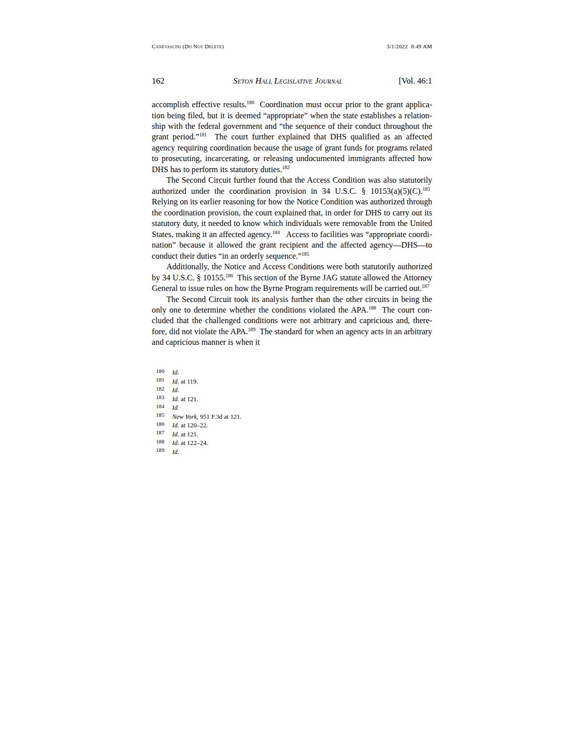Canevascini (Do Not Delete) 3/1/2022 8:49 AM
162 Seton Hall Legislative Journal [Vol. 46:1
accomplish effective results.180 Coordination must occur prior to the grant application being filed, but it is deemed “appropriate” when the state establishes a relationship with the federal government and “the sequence of their conduct throughout the grant period.”181 The court further explained that DHS qualified as an affected agency requiring coordination because the usage of grant funds for programs related to prosecuting, incarcerating, or releasing undocumented immigrants affected how DHS has to perform its statutory duties.182
The Second Circuit further found that the Access Condition was also statutorily authorized under the coordination provision in 34 U.S.C. § 10153(a)(5)(C).183 Relying on its earlier reasoning for how the Notice Condition was authorized through the coordination provision, the court explained that, in order for DHS to carry out its statutory duty, it needed to know which individuals were removable from the United States, making it an affected agency.184 Access to facilities was “appropriate coordination” because it allowed the grant recipient and the affected agency—DHS—to conduct their duties “in an orderly sequence.”185
Additionally, the Notice and Access Conditions were both statutorily authorized by 34 U.S.C. § 10155.186 This section of the Byrne JAG statute allowed the Attorney General to issue rules on how the Byrne Program requirements will be carried out.187
The Second Circuit took its analysis further than the other circuits in being the only one to determine whether the conditions violated the APA.188 The court concluded that the challenged conditions were not arbitrary and capricious and, therefore, did not violate the APA.189 The standard for when an agency acts in an arbitrary and capricious manner is when it
180 Id.
181 Id. at 119.
182 Id.
183 Id. at 121.
184 Id.
185 New York, 951 F.3d at 121.
186 Id. at 120–22.
187 Id. at 121.
188 Id. at 122–24.
189 Id.